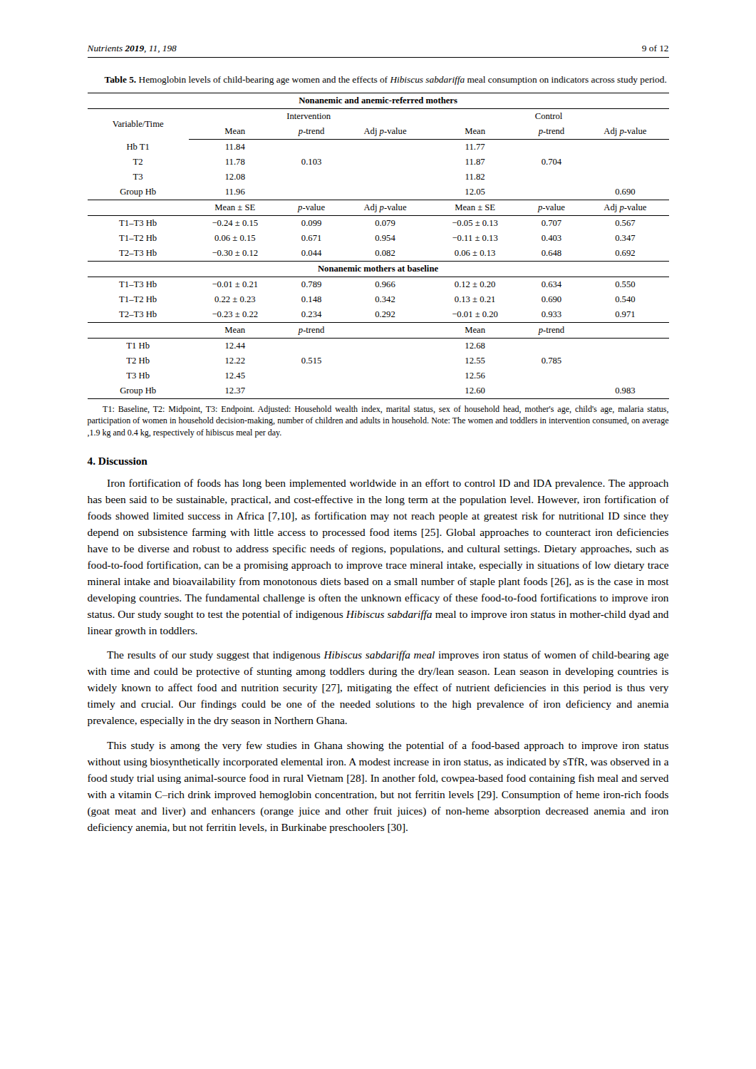Nutrients 2019, 11, 198 9 of 12
Table 5. Hemoglobin levels of child-bearing age women and the effects of Hibiscus sabdariffa meal consumption on indicators across study period.
| Nonanemic and anemic-referred mothers |
| Variable/Time | Intervention | Control |
| Mean | p -trend | Adj p -value | Mean | p -trend | Adj p -value |
| Hb T1 | 11.84 | | | 11.77 | | |
| T2 | 11.78 | 0.103 | | 11.87 | 0.704 | |
| T3 | 12.08 | | | 11.82 | | |
| Group Hb | 11.96 | | | 12.05 | | 0.690 |
| | Mean ± SE | p -value | Adj p -value | Mean ± SE | p -value | Adj p -value |
| T1–T3 Hb | −0.24 ± 0.15 | 0.099 | 0.079 | −0.05 ± 0.13 | 0.707 | 0.567 |
| T1–T2 Hb | 0.06 ± 0.15 | 0.671 | 0.954 | −0.11 ± 0.13 | 0.403 | 0.347 |
| T2–T3 Hb | −0.30 ± 0.12 | 0.044 | 0.082 | 0.06 ± 0.13 | 0.648 | 0.692 |
| Nonanemic mothers at baseline |
| T1–T3 Hb | −0.01 ± 0.21 | 0.789 | 0.966 | 0.12 ± 0.20 | 0.634 | 0.550 |
| T1–T2 Hb | 0.22 ± 0.23 | 0.148 | 0.342 | 0.13 ± 0.21 | 0.690 | 0.540 |
| T2–T3 Hb | −0.23 ± 0.22 | 0.234 | 0.292 | −0.01 ± 0.20 | 0.933 | 0.971 |
| | Mean | p -trend | | Mean | p -trend | |
| T1 Hb | 12.44 | | | 12.68 | | |
| T2 Hb | 12.22 | 0.515 | | 12.55 | 0.785 | |
| T3 Hb | 12.45 | | | 12.56 | | |
| Group Hb | 12.37 | | | 12.60 | | 0.983 |
T1: Baseline, T2: Midpoint, T3: Endpoint. Adjusted: Household wealth index, marital status, sex of household head, mother's age, child's age, malaria status, participation of women in household decision-making, number of children and adults in household. Note: The women and toddlers in intervention consumed, on average ,1.9 kg and 0.4 kg, respectively of hibiscus meal per day.
4. Discussion
Iron fortification of foods has long been implemented worldwide in an effort to control ID and IDA prevalence. The approach has been said to be sustainable, practical, and cost-effective in the long term at the population level. However, iron fortification of foods showed limited success in Africa [7,10], as fortification may not reach people at greatest risk for nutritional ID since they depend on subsistence farming with little access to processed food items [25]. Global approaches to counteract iron deficiencies have to be diverse and robust to address specific needs of regions, populations, and cultural settings. Dietary approaches, such as food-to-food fortification, can be a promising approach to improve trace mineral intake, especially in situations of low dietary trace mineral intake and bioavailability from monotonous diets based on a small number of staple plant foods [26], as is the case in most developing countries. The fundamental challenge is often the unknown efficacy of these food-to-food fortifications to improve iron status. Our study sought to test the potential of indigenous Hibiscus sabdariffa meal to improve iron status in mother-child dyad and linear growth in toddlers.
The results of our study suggest that indigenous Hibiscus sabdariffa meal improves iron status of women of child-bearing age with time and could be protective of stunting among toddlers during the dry/lean season. Lean season in developing countries is widely known to affect food and nutrition security [27], mitigating the effect of nutrient deficiencies in this period is thus very timely and crucial. Our findings could be one of the needed solutions to the high prevalence of iron deficiency and anemia prevalence, especially in the dry season in Northern Ghana.
This study is among the very few studies in Ghana showing the potential of a food-based approach to improve iron status without using biosynthetically incorporated elemental iron. A modest increase in iron status, as indicated by sTfR, was observed in a food study trial using animal-source food in rural Vietnam [28]. In another fold, cowpea-based food containing fish meal and served with a vitamin C–rich drink improved hemoglobin concentration, but not ferritin levels [29]. Consumption of heme iron-rich foods (goat meat and liver) and enhancers (orange juice and other fruit juices) of non-heme absorption decreased anemia and iron deficiency anemia, but not ferritin levels, in Burkinabe preschoolers [30].